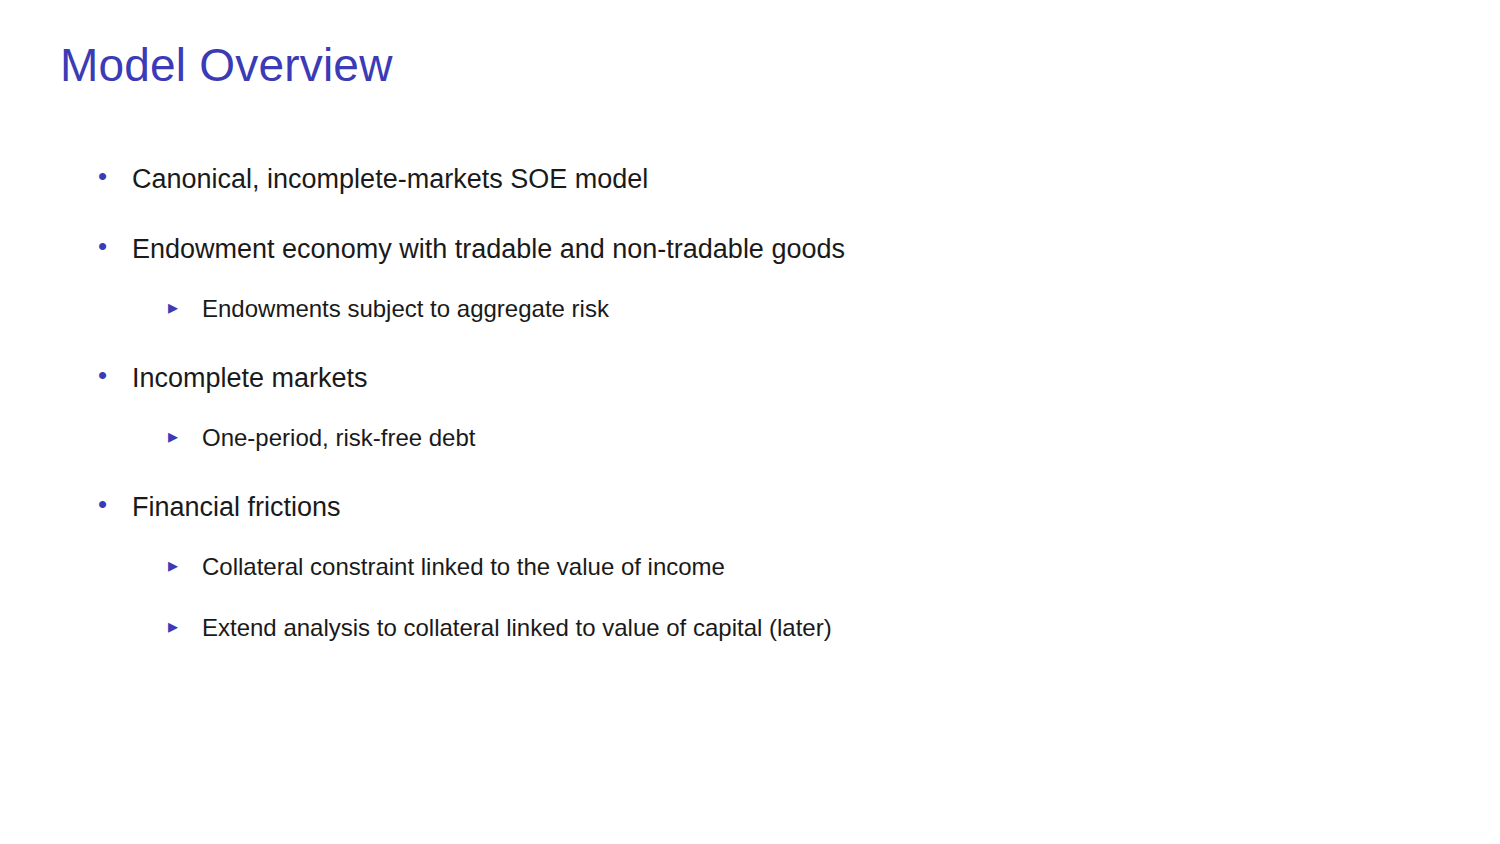Model Overview
Canonical, incomplete-markets SOE model
Endowment economy with tradable and non-tradable goods
Endowments subject to aggregate risk
Incomplete markets
One-period, risk-free debt
Financial frictions
Collateral constraint linked to the value of income
Extend analysis to collateral linked to value of capital (later)